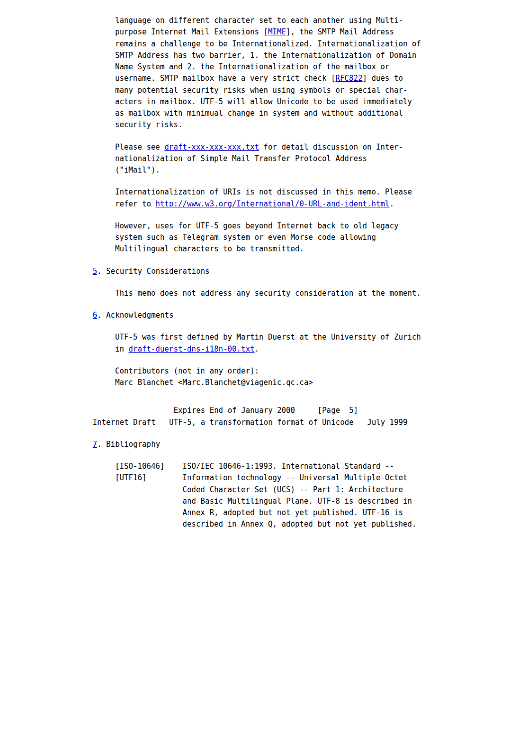language on different character set to each another using Multi-
purpose Internet Mail Extensions [MIME], the SMTP Mail Address
remains a challenge to be Internationalized. Internationalization of
SMTP Address has two barrier, 1. the Internationalization of Domain
Name System and 2. the Internationalization of the mailbox or
username. SMTP mailbox have a very strict check [RFC822] dues to
many potential security risks when using symbols or special char-
acters in mailbox. UTF-5 will allow Unicode to be used immediately
as mailbox with minimual change in system and without additional
security risks.
Please see draft-xxx-xxx-xxx.txt for detail discussion on Inter-
nationalization of Simple Mail Transfer Protocol Address
("iMail").
Internationalization of URIs is not discussed in this memo. Please
refer to http://www.w3.org/International/0-URL-and-ident.html.
However, uses for UTF-5 goes beyond Internet back to old legacy
system such as Telegram system or even Morse code allowing
Multilingual characters to be transmitted.
5. Security Considerations
This memo does not address any security consideration at the moment.
6. Acknowledgments
UTF-5 was first defined by Martin Duerst at the University of Zurich
in draft-duerst-dns-i18n-00.txt.
Contributors (not in any order):
Marc Blanchet <Marc.Blanchet@viagenic.qc.ca>
                  Expires End of January 2000     [Page  5]
Internet Draft   UTF-5, a transformation format of Unicode   July 1999
7. Bibliography
[ISO-10646]    ISO/IEC 10646-1:1993. International Standard --
[UTF16]        Information technology -- Universal Multiple-Octet
               Coded Character Set (UCS) -- Part 1: Architecture
               and Basic Multilingual Plane. UTF-8 is described in
               Annex R, adopted but not yet published. UTF-16 is
               described in Annex Q, adopted but not yet published.